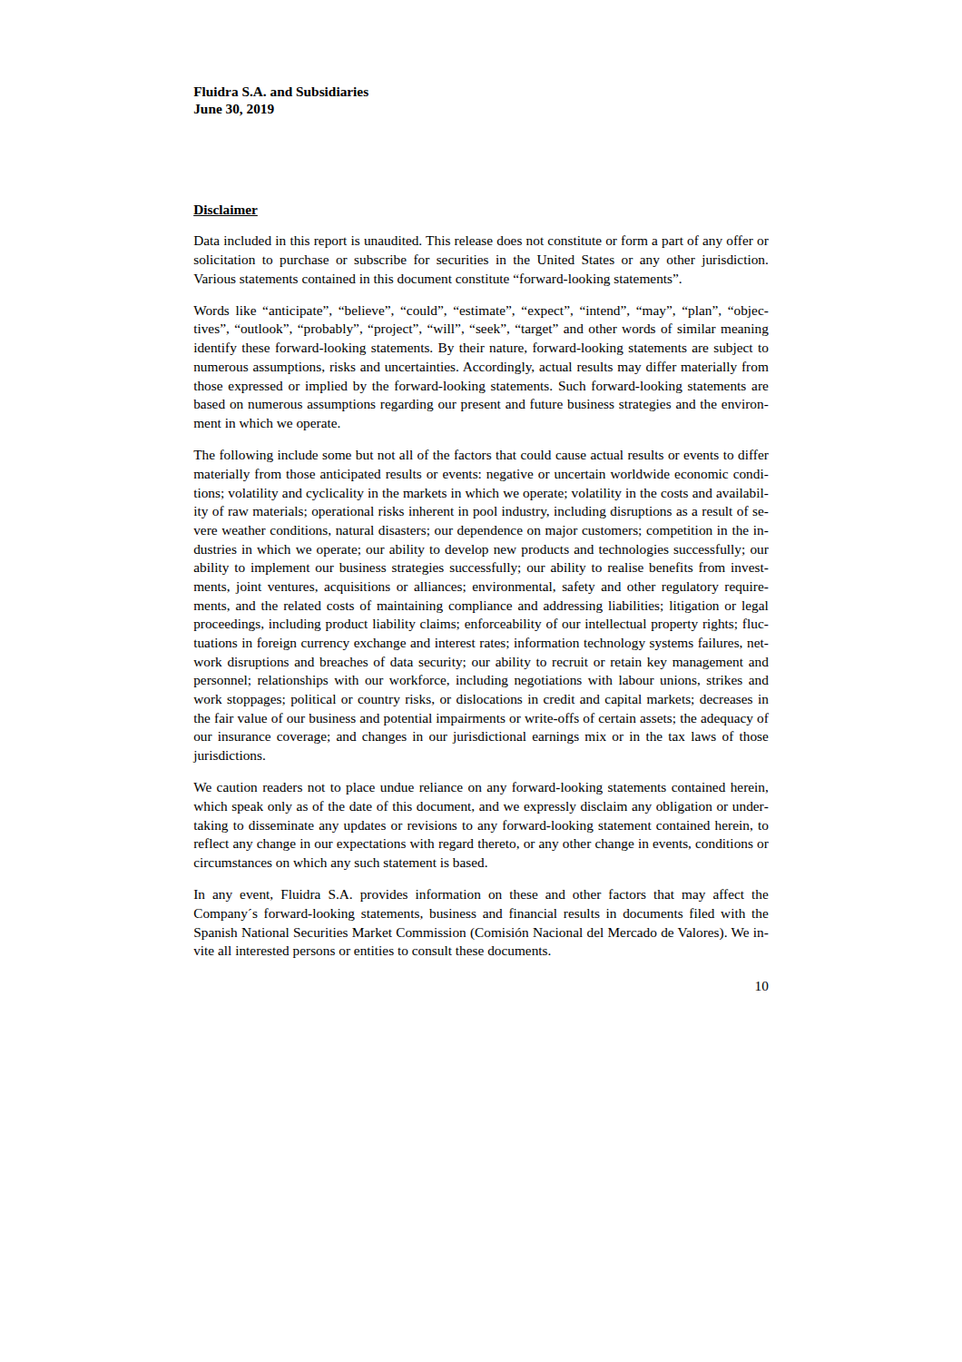Fluidra S.A. and Subsidiaries
June 30, 2019
Disclaimer
Data included in this report is unaudited. This release does not constitute or form a part of any offer or solicitation to purchase or subscribe for securities in the United States or any other jurisdiction. Various statements contained in this document constitute “forward-looking statements”.
Words like “anticipate”, “believe”, “could”, “estimate”, “expect”, “intend”, “may”, “plan”, “objectives”, “outlook”, “probably”, “project”, “will”, “seek”, “target” and other words of similar meaning identify these forward-looking statements. By their nature, forward-looking statements are subject to numerous assumptions, risks and uncertainties. Accordingly, actual results may differ materially from those expressed or implied by the forward-looking statements. Such forward-looking statements are based on numerous assumptions regarding our present and future business strategies and the environment in which we operate.
The following include some but not all of the factors that could cause actual results or events to differ materially from those anticipated results or events: negative or uncertain worldwide economic conditions; volatility and cyclicality in the markets in which we operate; volatility in the costs and availability of raw materials; operational risks inherent in pool industry, including disruptions as a result of severe weather conditions, natural disasters; our dependence on major customers; competition in the industries in which we operate; our ability to develop new products and technologies successfully; our ability to implement our business strategies successfully; our ability to realise benefits from investments, joint ventures, acquisitions or alliances; environmental, safety and other regulatory requirements, and the related costs of maintaining compliance and addressing liabilities; litigation or legal proceedings, including product liability claims; enforceability of our intellectual property rights; fluctuations in foreign currency exchange and interest rates; information technology systems failures, network disruptions and breaches of data security; our ability to recruit or retain key management and personnel; relationships with our workforce, including negotiations with labour unions, strikes and work stoppages; political or country risks, or dislocations in credit and capital markets; decreases in the fair value of our business and potential impairments or write-offs of certain assets; the adequacy of our insurance coverage; and changes in our jurisdictional earnings mix or in the tax laws of those jurisdictions.
We caution readers not to place undue reliance on any forward-looking statements contained herein, which speak only as of the date of this document, and we expressly disclaim any obligation or undertaking to disseminate any updates or revisions to any forward-looking statement contained herein, to reflect any change in our expectations with regard thereto, or any other change in events, conditions or circumstances on which any such statement is based.
In any event, Fluidra S.A. provides information on these and other factors that may affect the Company´s forward-looking statements, business and financial results in documents filed with the Spanish National Securities Market Commission (Comisión Nacional del Mercado de Valores). We invite all interested persons or entities to consult these documents.
10